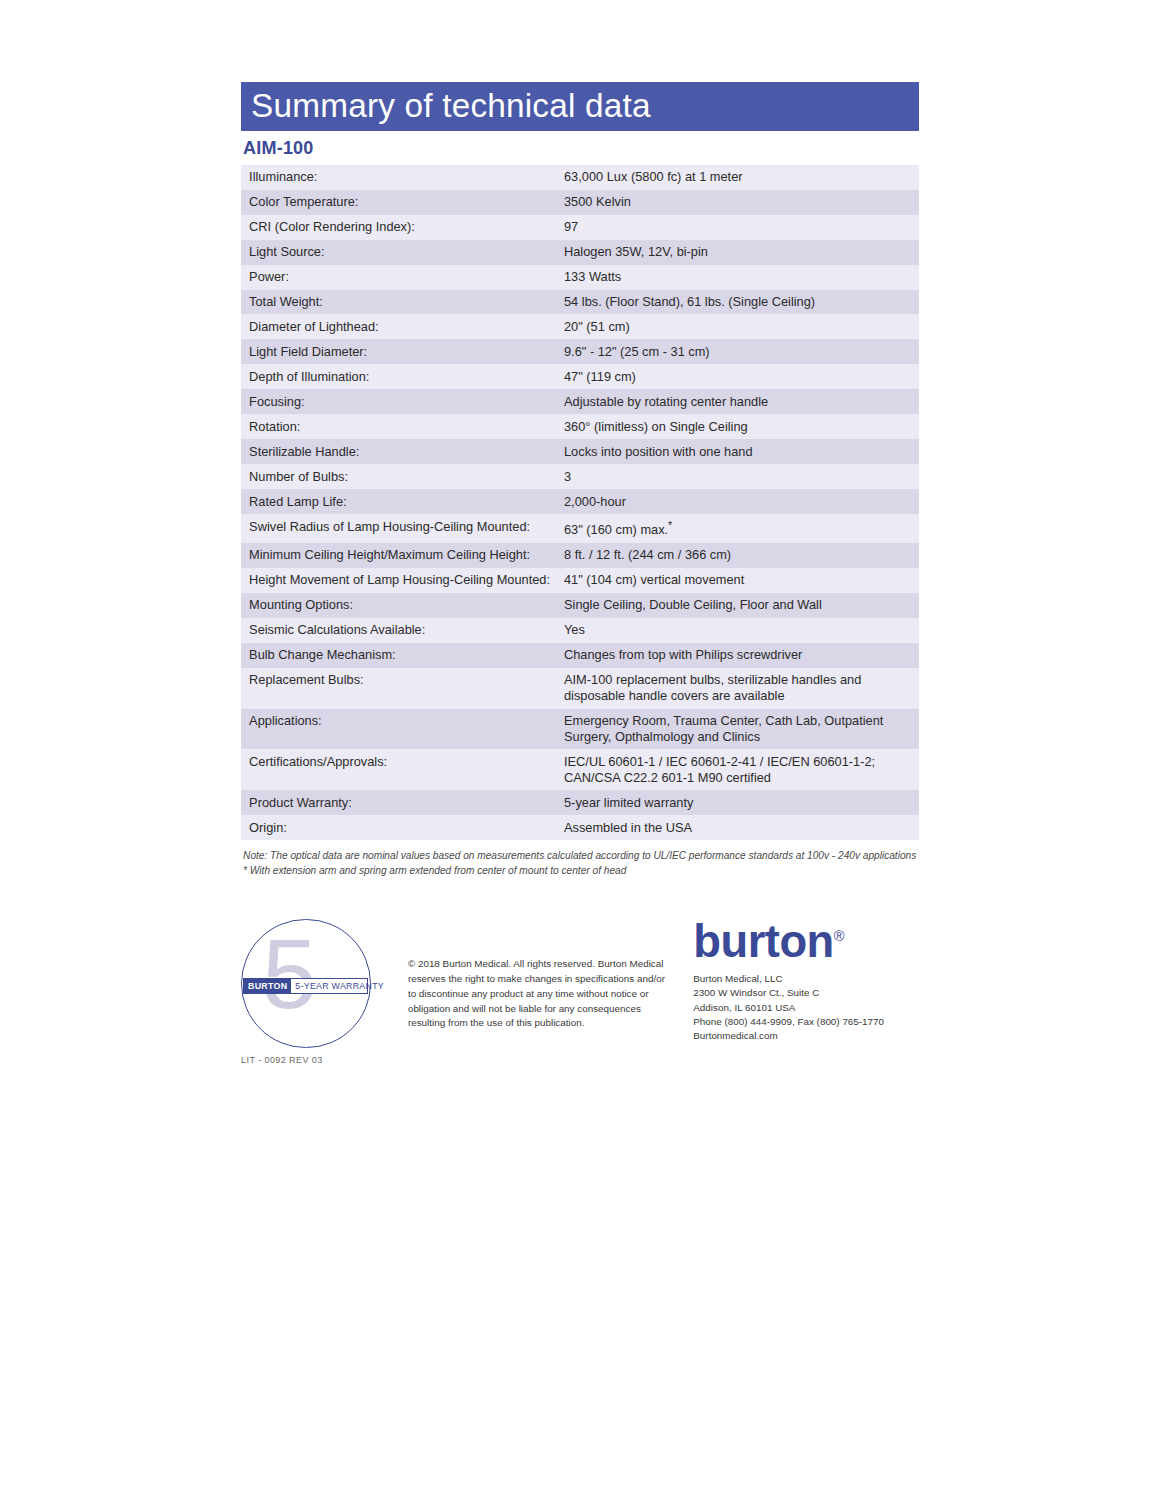Summary of technical data
AIM-100
| Illuminance: | 63,000 Lux (5800 fc) at 1 meter |
| Color Temperature: | 3500 Kelvin |
| CRI (Color Rendering Index): | 97 |
| Light Source: | Halogen 35W, 12V, bi-pin |
| Power: | 133 Watts |
| Total Weight: | 54 lbs. (Floor Stand), 61 lbs. (Single Ceiling) |
| Diameter of Lighthead: | 20" (51 cm) |
| Light Field Diameter: | 9.6" - 12" (25 cm - 31 cm) |
| Depth of Illumination: | 47" (119 cm) |
| Focusing: | Adjustable by rotating center handle |
| Rotation: | 360° (limitless) on Single Ceiling |
| Sterilizable Handle: | Locks into position with one hand |
| Number of Bulbs: | 3 |
| Rated Lamp Life: | 2,000-hour |
| Swivel Radius of Lamp Housing-Ceiling Mounted: | 63" (160 cm) max. * |
| Minimum Ceiling Height/Maximum Ceiling Height: | 8 ft. / 12 ft. (244 cm / 366 cm) |
| Height Movement of Lamp Housing-Ceiling Mounted: | 41" (104 cm) vertical movement |
| Mounting Options: | Single Ceiling, Double Ceiling, Floor and Wall |
| Seismic Calculations Available: | Yes |
| Bulb Change Mechanism: | Changes from top with Philips screwdriver |
| Replacement Bulbs: | AIM-100 replacement bulbs, sterilizable handles and disposable handle covers are available |
| Applications: | Emergency Room, Trauma Center, Cath Lab, Outpatient Surgery, Opthalmology and Clinics |
| Certifications/Approvals: | IEC/UL 60601-1 / IEC 60601-2-41 / IEC/EN 60601-1-2; CAN/CSA C22.2 601-1 M90 certified |
| Product Warranty: | 5-year limited warranty |
| Origin: | Assembled in the USA |
Note: The optical data are nominal values based on measurements calculated according to UL/IEC performance standards at 100v - 240v applications
* With extension arm and spring arm extended from center of mount to center of head
5
BURTON5-YEAR WARRANTY
© 2018 Burton Medical. All rights reserved. Burton Medical reserves the right to make changes in specifications and/or to discontinue any product at any time without notice or obligation and will not be liable for any consequences resulting from the use of this publication.
burton®
Burton Medical, LLC
2300 W Windsor Ct., Suite C
Addison, IL 60101 USA
Phone (800) 444-9909, Fax (800) 765-1770
Burtonmedical.com
LIT - 0092 REV 03